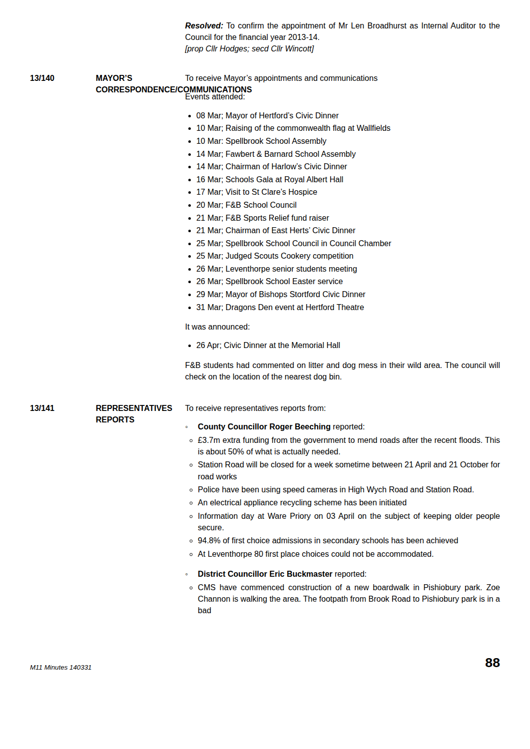Resolved: To confirm the appointment of Mr Len Broadhurst as Internal Auditor to the Council for the financial year 2013-14.
[prop Cllr Hodges; secd Cllr Wincott]
13/140
MAYOR’S CORRESPONDENCE/COMMUNICATIONS
To receive Mayor’s appointments and communications
Events attended:
08 Mar; Mayor of Hertford’s Civic Dinner
10 Mar; Raising of the commonwealth flag at Wallfields
10 Mar: Spellbrook School Assembly
14 Mar; Fawbert & Barnard School Assembly
14 Mar; Chairman of Harlow’s Civic Dinner
16 Mar; Schools Gala at Royal Albert Hall
17 Mar; Visit to St Clare’s Hospice
20 Mar; F&B School Council
21 Mar; F&B Sports Relief fund raiser
21 Mar; Chairman of East Herts’ Civic Dinner
25 Mar; Spellbrook School Council in Council Chamber
25 Mar; Judged Scouts Cookery competition
26 Mar; Leventhorpe senior students meeting
26 Mar; Spellbrook School Easter service
29 Mar; Mayor of Bishops Stortford Civic Dinner
31 Mar; Dragons Den event at Hertford Theatre
It was announced:
26 Apr; Civic Dinner at the Memorial Hall
F&B students had commented on litter and dog mess in their wild area. The council will check on the location of the nearest dog bin.
13/141
REPRESENTATIVES REPORTS
To receive representatives reports from:
◦ County Councillor Roger Beeching reported:
£3.7m extra funding from the government to mend roads after the recent floods. This is about 50% of what is actually needed.
Station Road will be closed for a week sometime between 21 April and 21 October for road works
Police have been using speed cameras in High Wych Road and Station Road.
An electrical appliance recycling scheme has been initiated
Information day at Ware Priory on 03 April on the subject of keeping older people secure.
94.8% of first choice admissions in secondary schools has been achieved
At Leventhorpe 80 first place choices could not be accommodated.
◦ District Councillor Eric Buckmaster reported:
CMS have commenced construction of a new boardwalk in Pishiobury park. Zoe Channon is walking the area. The footpath from Brook Road to Pishiobury park is in a bad
M11 Minutes 140331
88